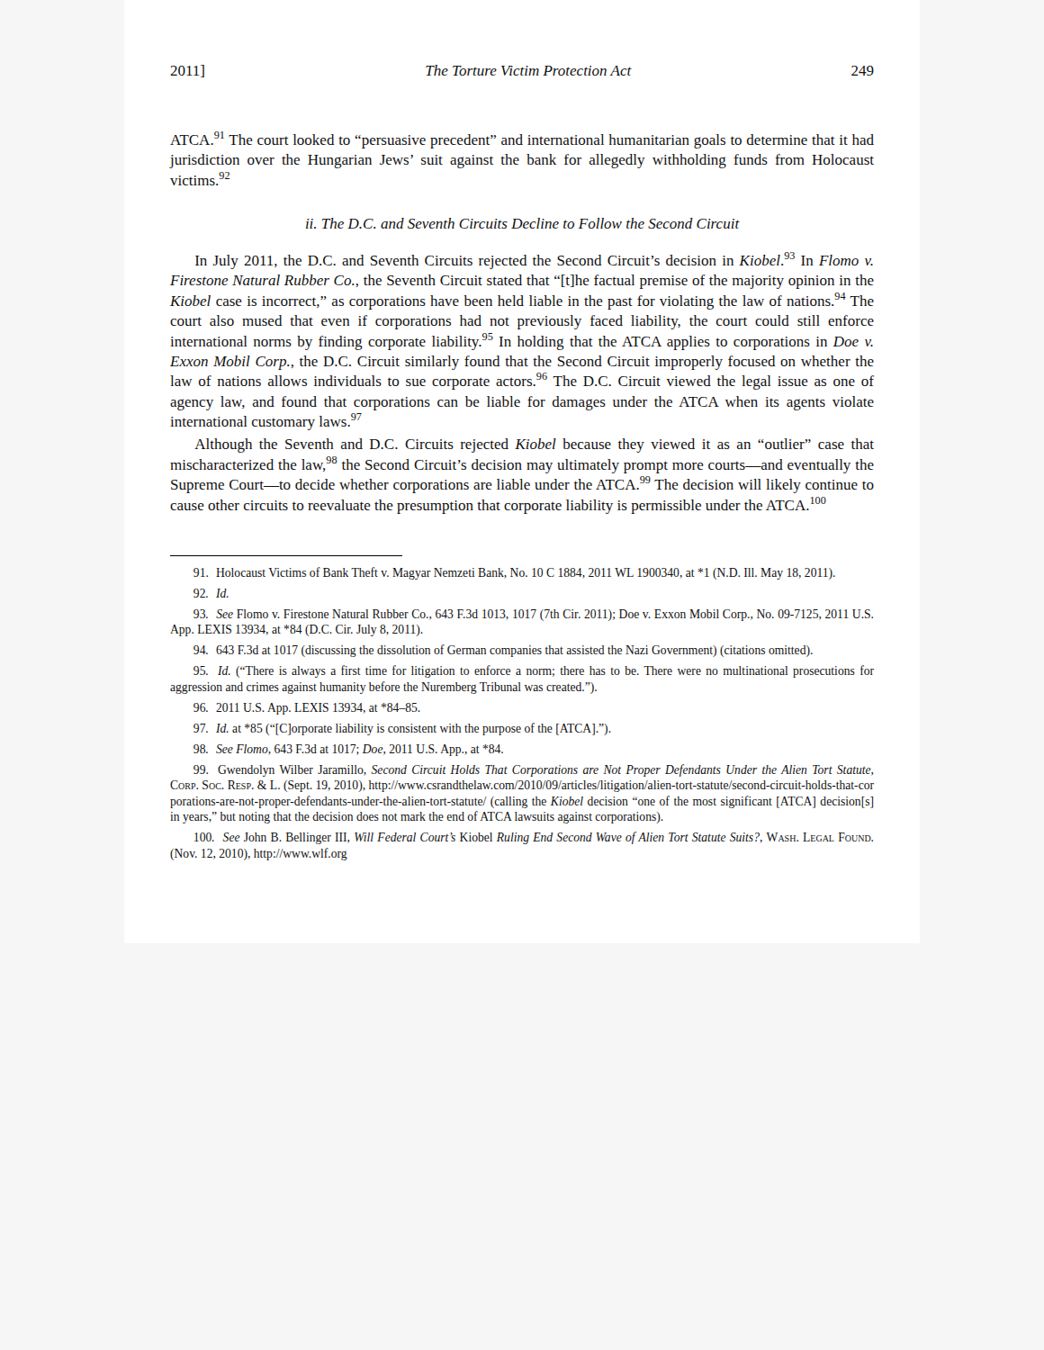2011] The Torture Victim Protection Act 249
ATCA.91 The court looked to “persuasive precedent” and international humanitarian goals to determine that it had jurisdiction over the Hungarian Jews’ suit against the bank for allegedly withholding funds from Holocaust victims.92
ii. The D.C. and Seventh Circuits Decline to Follow the Second Circuit
In July 2011, the D.C. and Seventh Circuits rejected the Second Circuit’s decision in Kiobel.93 In Flomo v. Firestone Natural Rubber Co., the Seventh Circuit stated that “[t]he factual premise of the majority opinion in the Kiobel case is incorrect,” as corporations have been held liable in the past for violating the law of nations.94 The court also mused that even if corporations had not previously faced liability, the court could still enforce international norms by finding corporate liability.95 In holding that the ATCA applies to corporations in Doe v. Exxon Mobil Corp., the D.C. Circuit similarly found that the Second Circuit improperly focused on whether the law of nations allows individuals to sue corporate actors.96 The D.C. Circuit viewed the legal issue as one of agency law, and found that corporations can be liable for damages under the ATCA when its agents violate international customary laws.97
Although the Seventh and D.C. Circuits rejected Kiobel because they viewed it as an “outlier” case that mischaracterized the law,98 the Second Circuit’s decision may ultimately prompt more courts—and eventually the Supreme Court—to decide whether corporations are liable under the ATCA.99 The decision will likely continue to cause other circuits to reevaluate the presumption that corporate liability is permissible under the ATCA.100
91. Holocaust Victims of Bank Theft v. Magyar Nemzeti Bank, No. 10 C 1884, 2011 WL 1900340, at *1 (N.D. Ill. May 18, 2011).
92. Id.
93. See Flomo v. Firestone Natural Rubber Co., 643 F.3d 1013, 1017 (7th Cir. 2011); Doe v. Exxon Mobil Corp., No. 09-7125, 2011 U.S. App. LEXIS 13934, at *84 (D.C. Cir. July 8, 2011).
94. 643 F.3d at 1017 (discussing the dissolution of German companies that assisted the Nazi Government) (citations omitted).
95. Id. (“There is always a first time for litigation to enforce a norm; there has to be. There were no multinational prosecutions for aggression and crimes against humanity before the Nuremberg Tribunal was created.”).
96. 2011 U.S. App. LEXIS 13934, at *84–85.
97. Id. at *85 (“[C]orporate liability is consistent with the purpose of the [ATCA].”).
98. See Flomo, 643 F.3d at 1017; Doe, 2011 U.S. App., at *84.
99. Gwendolyn Wilber Jaramillo, Second Circuit Holds That Corporations are Not Proper Defendants Under the Alien Tort Statute, Corp. Soc. Resp. & L. (Sept. 19, 2010), http://www.csrandthelaw.com/2010/09/articles/litigation/alien-tort-statute/second-circuit-holds-that-corporations-are-not-proper-defendants-under-the-alien-tort-statute/ (calling the Kiobel decision “one of the most significant [ATCA] decision[s] in years,” but noting that the decision does not mark the end of ATCA lawsuits against corporations).
100. See John B. Bellinger III, Will Federal Court’s Kiobel Ruling End Second Wave of Alien Tort Statute Suits?, Wash. Legal Found. (Nov. 12, 2010), http://www.wlf.org